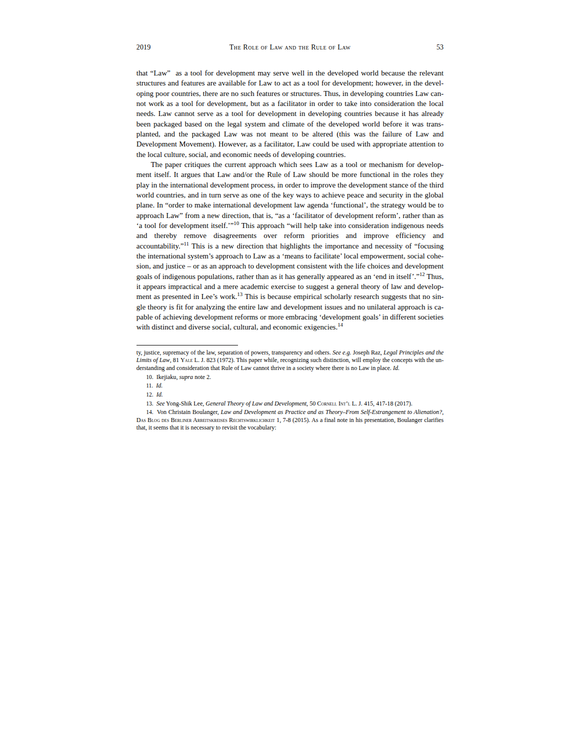2019 The Role of Law and the Rule of Law 53
that “Law” as a tool for development may serve well in the developed world because the relevant structures and features are available for Law to act as a tool for development; however, in the developing poor countries, there are no such features or structures. Thus, in developing countries Law cannot work as a tool for development, but as a facilitator in order to take into consideration the local needs. Law cannot serve as a tool for development in developing countries because it has already been packaged based on the legal system and climate of the developed world before it was transplanted, and the packaged Law was not meant to be altered (this was the failure of Law and Development Movement). However, as a facilitator, Law could be used with appropriate attention to the local culture, social, and economic needs of developing countries.
The paper critiques the current approach which sees Law as a tool or mechanism for development itself. It argues that Law and/or the Rule of Law should be more functional in the roles they play in the international development process, in order to improve the development stance of the third world countries, and in turn serve as one of the key ways to achieve peace and security in the global plane. In “order to make international development law agenda ‘functional’, the strategy would be to approach Law” from a new direction, that is, “as a ‘facilitator of development reform’, rather than as ‘a tool for development itself.’”10 This approach “will help take into consideration indigenous needs and thereby remove disagreements over reform priorities and improve efficiency and accountability.”11 This is a new direction that highlights the importance and necessity of “focusing the international system’s approach to Law as a ‘means to facilitate’ local empowerment, social cohesion, and justice – or as an approach to development consistent with the life choices and development goals of indigenous populations, rather than as it has generally appeared as an ‘end in itself’.”12 Thus, it appears impractical and a mere academic exercise to suggest a general theory of law and development as presented in Lee’s work.13 This is because empirical scholarly research suggests that no single theory is fit for analyzing the entire law and development issues and no unilateral approach is capable of achieving development reforms or more embracing ‘development goals’ in different societies with distinct and diverse social, cultural, and economic exigencies.14
ty, justice, supremacy of the law, separation of powers, transparency and others. See e.g. Joseph Raz, Legal Principles and the Limits of Law, 81 Yale L. J. 823 (1972). This paper while, recognizing such distinction, will employ the concepts with the understanding and consideration that Rule of Law cannot thrive in a society where there is no Law in place. Id.
10. Ikejiaku, supra note 2.
11. Id.
12. Id.
13. See Yong-Shik Lee, General Theory of Law and Development, 50 Cornell Int’l L. J. 415, 417-18 (2017).
14. Von Christain Boulanger, Law and Development as Practice and as Theory–From Self-Estrangement to Alienation?, Das Blog des Berliner Arbeitskreises Rechtswirklichkeit 1, 7-8 (2015). As a final note in his presentation, Boulanger clarifies that, it seems that it is necessary to revisit the vocabulary: